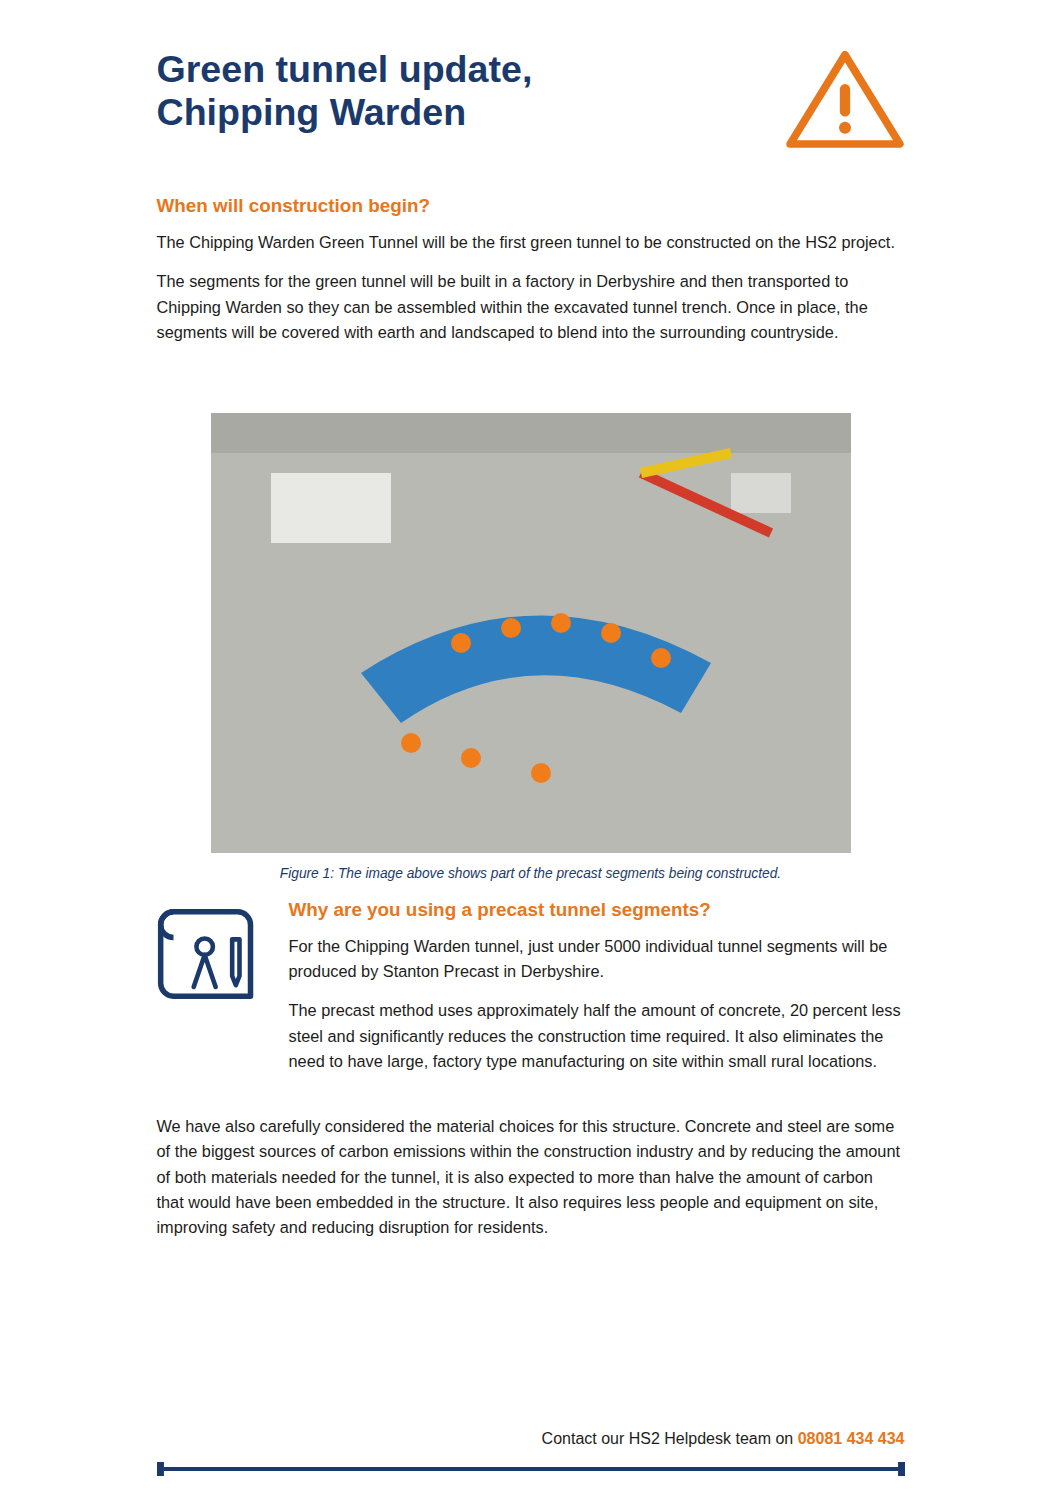Green tunnel update, Chipping Warden
When will construction begin?
The Chipping Warden Green Tunnel will be the first green tunnel to be constructed on the HS2 project.
The segments for the green tunnel will be built in a factory in Derbyshire and then transported to Chipping Warden so they can be assembled within the excavated tunnel trench. Once in place, the segments will be covered with earth and landscaped to blend into the surrounding countryside.
Figure 1: The image above shows part of the precast segments being constructed.
Why are you using a precast tunnel segments?
For the Chipping Warden tunnel, just under 5000 individual tunnel segments will be produced by Stanton Precast in Derbyshire.
The precast method uses approximately half the amount of concrete, 20 percent less steel and significantly reduces the construction time required. It also eliminates the need to have large, factory type manufacturing on site within small rural locations.
We have also carefully considered the material choices for this structure. Concrete and steel are some of the biggest sources of carbon emissions within the construction industry and by reducing the amount of both materials needed for the tunnel, it is also expected to more than halve the amount of carbon that would have been embedded in the structure. It also requires less people and equipment on site, improving safety and reducing disruption for residents.
Contact our HS2 Helpdesk team on 08081 434 434